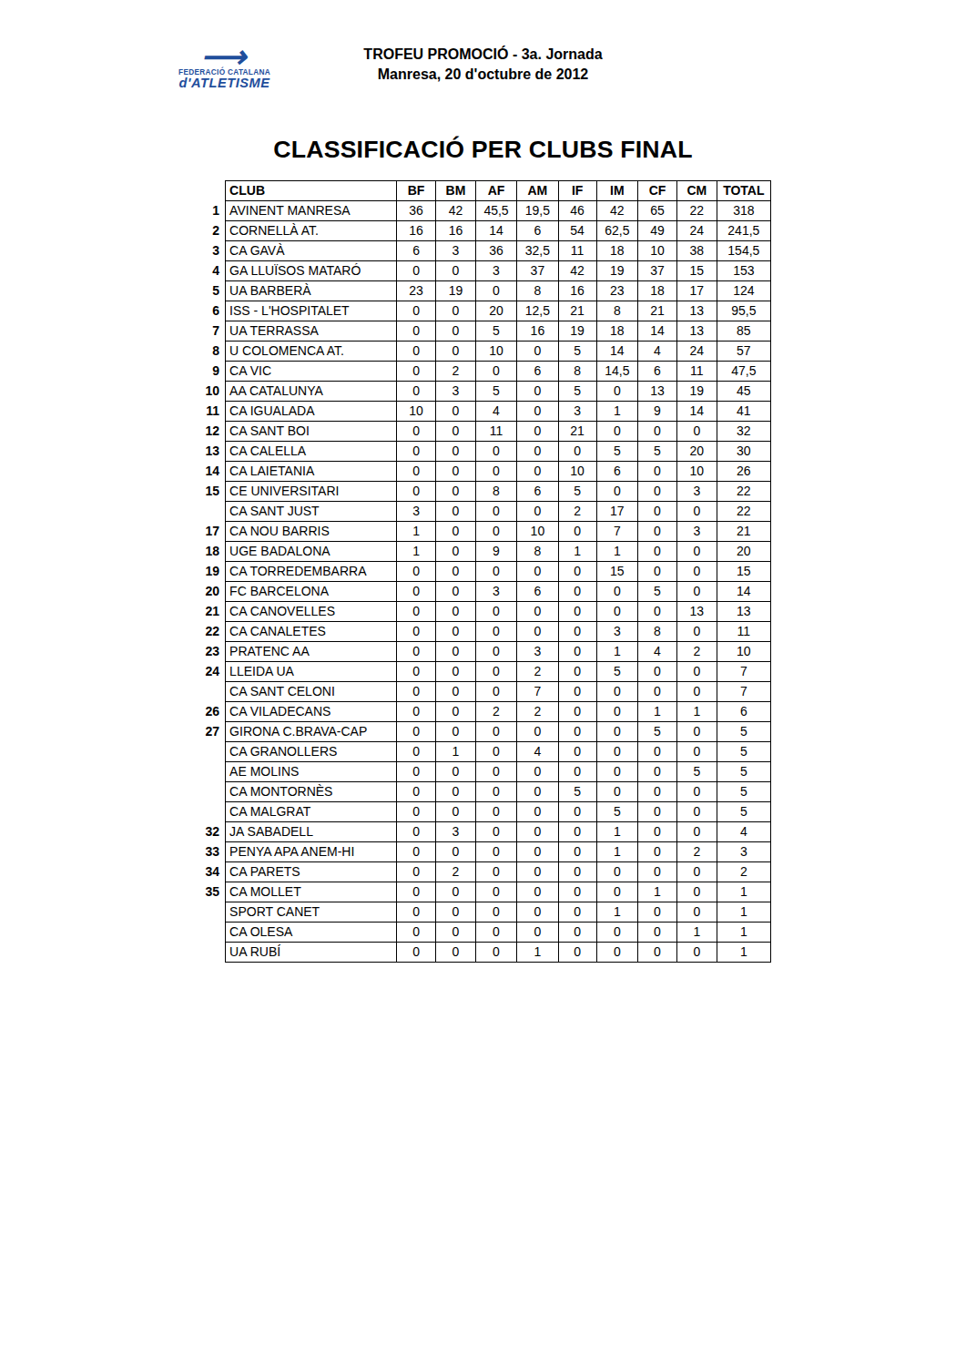⟶ FEDERACIÓ CATALANA d'ATLETISME
TROFEU PROMOCIÓ - 3a. Jornada
Manresa, 20 d'octubre de 2012
CLASSIFICACIÓ PER CLUBS FINAL
| | CLUB | BF | BM | AF | AM | IF | IM | CF | CM | TOTAL |
| --- | --- | --- | --- | --- | --- | --- | --- | --- | --- | --- |
| 1 | AVINENT MANRESA | 36 | 42 | 45,5 | 19,5 | 46 | 42 | 65 | 22 | 318 |
| 2 | CORNELLÀ AT. | 16 | 16 | 14 | 6 | 54 | 62,5 | 49 | 24 | 241,5 |
| 3 | CA GAVÀ | 6 | 3 | 36 | 32,5 | 11 | 18 | 10 | 38 | 154,5 |
| 4 | GA LLUÏSOS MATARÓ | 0 | 0 | 3 | 37 | 42 | 19 | 37 | 15 | 153 |
| 5 | UA BARBERÀ | 23 | 19 | 0 | 8 | 16 | 23 | 18 | 17 | 124 |
| 6 | ISS - L'HOSPITALET | 0 | 0 | 20 | 12,5 | 21 | 8 | 21 | 13 | 95,5 |
| 7 | UA TERRASSA | 0 | 0 | 5 | 16 | 19 | 18 | 14 | 13 | 85 |
| 8 | U COLOMENCA AT. | 0 | 0 | 10 | 0 | 5 | 14 | 4 | 24 | 57 |
| 9 | CA VIC | 0 | 2 | 0 | 6 | 8 | 14,5 | 6 | 11 | 47,5 |
| 10 | AA CATALUNYA | 0 | 3 | 5 | 0 | 5 | 0 | 13 | 19 | 45 |
| 11 | CA IGUALADA | 10 | 0 | 4 | 0 | 3 | 1 | 9 | 14 | 41 |
| 12 | CA SANT BOI | 0 | 0 | 11 | 0 | 21 | 0 | 0 | 0 | 32 |
| 13 | CA CALELLA | 0 | 0 | 0 | 0 | 0 | 5 | 5 | 20 | 30 |
| 14 | CA LAIETANIA | 0 | 0 | 0 | 0 | 10 | 6 | 0 | 10 | 26 |
| 15 | CE UNIVERSITARI | 0 | 0 | 8 | 6 | 5 | 0 | 0 | 3 | 22 |
| | CA SANT JUST | 3 | 0 | 0 | 0 | 2 | 17 | 0 | 0 | 22 |
| 17 | CA NOU BARRIS | 1 | 0 | 0 | 10 | 0 | 7 | 0 | 3 | 21 |
| 18 | UGE BADALONA | 1 | 0 | 9 | 8 | 1 | 1 | 0 | 0 | 20 |
| 19 | CA TORREDEMBARRA | 0 | 0 | 0 | 0 | 0 | 15 | 0 | 0 | 15 |
| 20 | FC BARCELONA | 0 | 0 | 3 | 6 | 0 | 0 | 5 | 0 | 14 |
| 21 | CA CANOVELLES | 0 | 0 | 0 | 0 | 0 | 0 | 0 | 13 | 13 |
| 22 | CA CANALETES | 0 | 0 | 0 | 0 | 0 | 3 | 8 | 0 | 11 |
| 23 | PRATENC AA | 0 | 0 | 0 | 3 | 0 | 1 | 4 | 2 | 10 |
| 24 | LLEIDA UA | 0 | 0 | 0 | 2 | 0 | 5 | 0 | 0 | 7 |
| | CA SANT CELONI | 0 | 0 | 0 | 7 | 0 | 0 | 0 | 0 | 7 |
| 26 | CA VILADECANS | 0 | 0 | 2 | 2 | 0 | 0 | 1 | 1 | 6 |
| 27 | GIRONA C.BRAVA-CAP | 0 | 0 | 0 | 0 | 0 | 0 | 5 | 0 | 5 |
| | CA GRANOLLERS | 0 | 1 | 0 | 4 | 0 | 0 | 0 | 0 | 5 |
| | AE MOLINS | 0 | 0 | 0 | 0 | 0 | 0 | 0 | 5 | 5 |
| | CA MONTORNÈS | 0 | 0 | 0 | 0 | 5 | 0 | 0 | 0 | 5 |
| | CA MALGRAT | 0 | 0 | 0 | 0 | 0 | 5 | 0 | 0 | 5 |
| 32 | JA SABADELL | 0 | 3 | 0 | 0 | 0 | 1 | 0 | 0 | 4 |
| 33 | PENYA APA ANEM-HI | 0 | 0 | 0 | 0 | 0 | 1 | 0 | 2 | 3 |
| 34 | CA PARETS | 0 | 2 | 0 | 0 | 0 | 0 | 0 | 0 | 2 |
| 35 | CA MOLLET | 0 | 0 | 0 | 0 | 0 | 0 | 1 | 0 | 1 |
| | SPORT CANET | 0 | 0 | 0 | 0 | 0 | 1 | 0 | 0 | 1 |
| | CA OLESA | 0 | 0 | 0 | 0 | 0 | 0 | 0 | 1 | 1 |
| | UA RUBÍ | 0 | 0 | 0 | 1 | 0 | 0 | 0 | 0 | 1 |